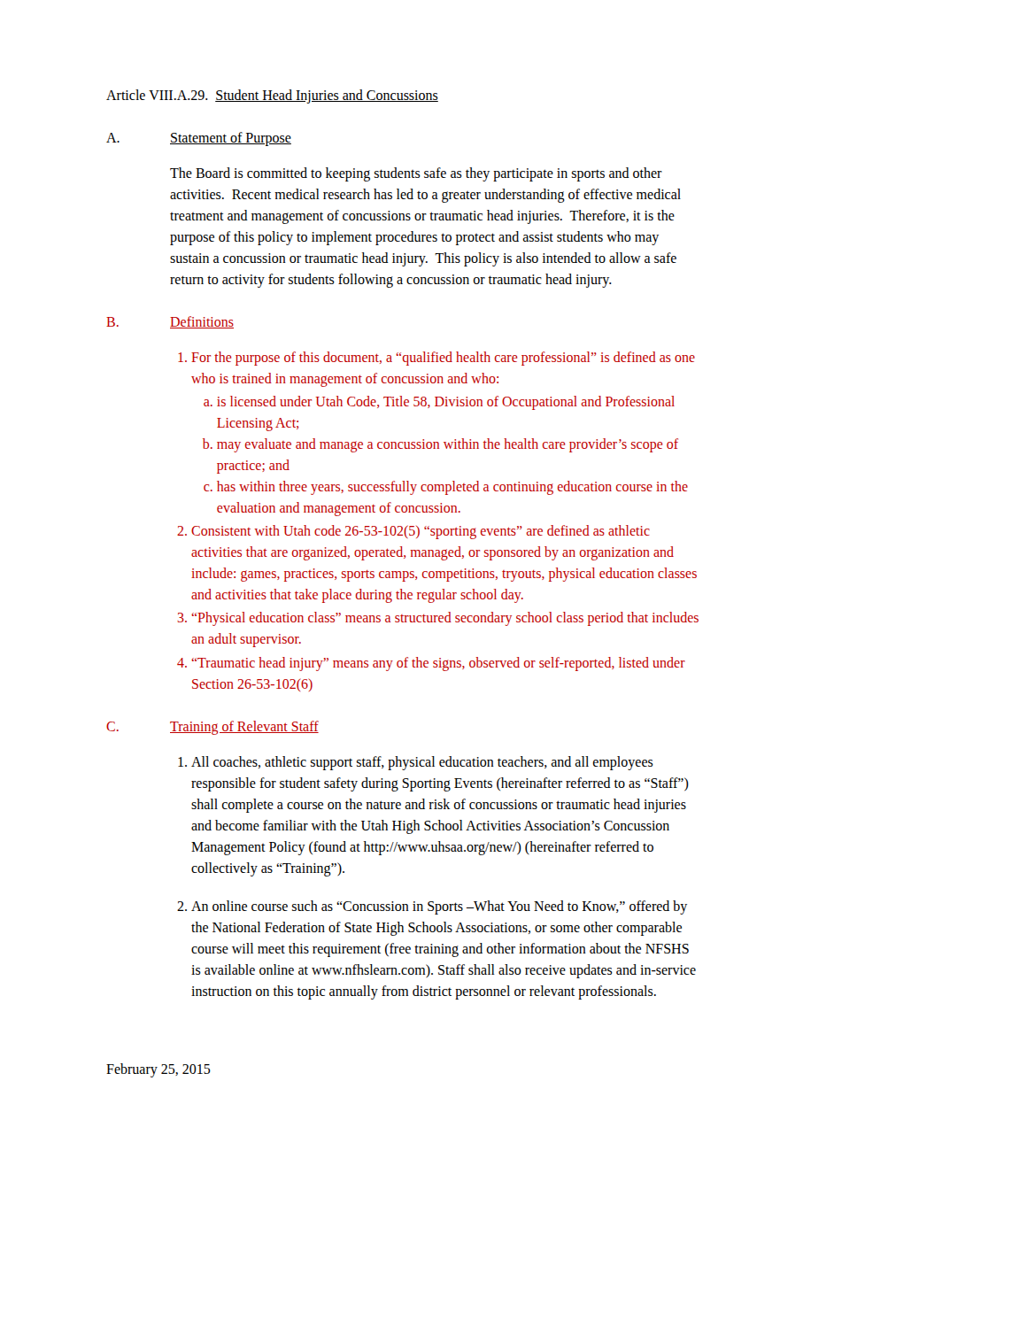Article VIII.A.29. Student Head Injuries and Concussions
A. Statement of Purpose
The Board is committed to keeping students safe as they participate in sports and other activities. Recent medical research has led to a greater understanding of effective medical treatment and management of concussions or traumatic head injuries. Therefore, it is the purpose of this policy to implement procedures to protect and assist students who may sustain a concussion or traumatic head injury. This policy is also intended to allow a safe return to activity for students following a concussion or traumatic head injury.
B. Definitions
For the purpose of this document, a “qualified health care professional” is defined as one who is trained in management of concussion and who:
is licensed under Utah Code, Title 58, Division of Occupational and Professional Licensing Act;
may evaluate and manage a concussion within the health care provider’s scope of practice; and
has within three years, successfully completed a continuing education course in the evaluation and management of concussion.
Consistent with Utah code 26-53-102(5) “sporting events” are defined as athletic activities that are organized, operated, managed, or sponsored by an organization and include: games, practices, sports camps, competitions, tryouts, physical education classes and activities that take place during the regular school day.
“Physical education class” means a structured secondary school class period that includes an adult supervisor.
“Traumatic head injury” means any of the signs, observed or self-reported, listed under Section 26-53-102(6)
C. Training of Relevant Staff
All coaches, athletic support staff, physical education teachers, and all employees responsible for student safety during Sporting Events (hereinafter referred to as “Staff”) shall complete a course on the nature and risk of concussions or traumatic head injuries and become familiar with the Utah High School Activities Association’s Concussion Management Policy (found at http://www.uhsaa.org/new/) (hereinafter referred to collectively as “Training”).
An online course such as “Concussion in Sports –What You Need to Know,” offered by the National Federation of State High Schools Associations, or some other comparable course will meet this requirement (free training and other information about the NFSHS is available online at www.nfhslearn.com). Staff shall also receive updates and in-service instruction on this topic annually from district personnel or relevant professionals.
February 25, 2015